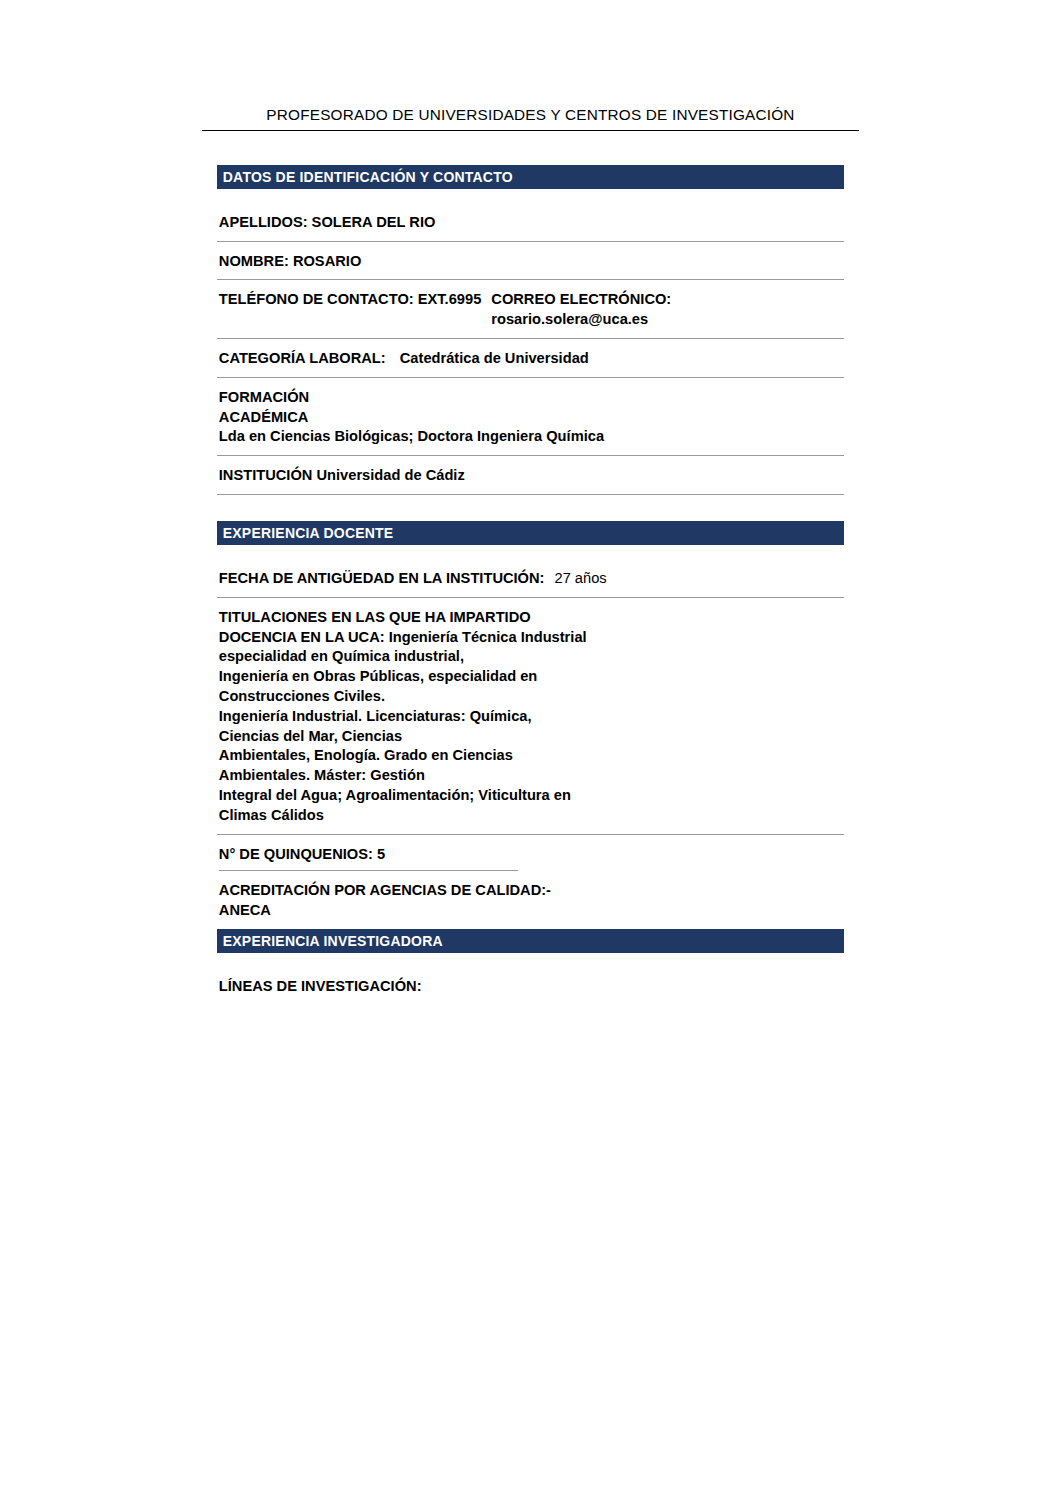PROFESORADO DE UNIVERSIDADES Y CENTROS DE INVESTIGACIÓN
DATOS DE IDENTIFICACIÓN Y CONTACTO
APELLIDOS: SOLERA DEL RIO
NOMBRE: ROSARIO
TELÉFONO DE CONTACTO: EXT.6995
CORREO ELECTRÓNICO:
rosario.solera@uca.es
CATEGORÍA LABORAL:
Catedrática de Universidad
FORMACIÓN
ACADÉMICA
Lda en Ciencias Biológicas; Doctora Ingeniera Química
INSTITUCIÓN Universidad de Cádiz
EXPERIENCIA DOCENTE
FECHA DE ANTIGÜEDAD EN LA INSTITUCIÓN:
27 años
TITULACIONES EN LAS QUE HA IMPARTIDO
DOCENCIA EN LA UCA: Ingeniería Técnica Industrial
especialidad en Química industrial,
Ingeniería en Obras Públicas, especialidad en
Construcciones Civiles.
Ingeniería Industrial. Licenciaturas: Química,
Ciencias del Mar, Ciencias
Ambientales, Enología. Grado en Ciencias
Ambientales. Máster: Gestión
Integral del Agua; Agroalimentación; Viticultura en
Climas Cálidos
N° DE QUINQUENIOS: 5
ACREDITACIÓN POR AGENCIAS DE CALIDAD:-
ANECA
EXPERIENCIA INVESTIGADORA
LÍNEAS DE INVESTIGACIÓN: